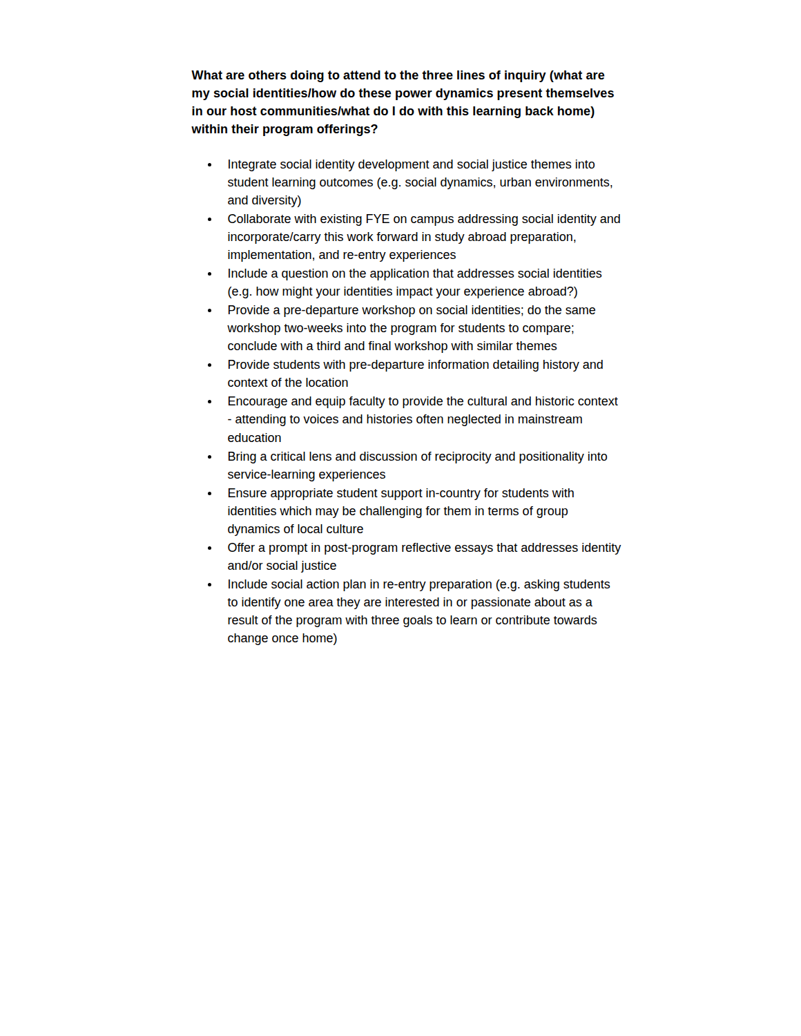What are others doing to attend to the three lines of inquiry (what are my social identities/how do these power dynamics present themselves in our host communities/what do I do with this learning back home) within their program offerings?
Integrate social identity development and social justice themes into student learning outcomes (e.g. social dynamics, urban environments, and diversity)
Collaborate with existing FYE on campus addressing social identity and incorporate/carry this work forward in study abroad preparation, implementation, and re-entry experiences
Include a question on the application that addresses social identities (e.g. how might your identities impact your experience abroad?)
Provide a pre-departure workshop on social identities; do the same workshop two-weeks into the program for students to compare; conclude with a third and final workshop with similar themes
Provide students with pre-departure information detailing history and context of the location
Encourage and equip faculty to provide the cultural and historic context - attending to voices and histories often neglected in mainstream education
Bring a critical lens and discussion of reciprocity and positionality into service-learning experiences
Ensure appropriate student support in-country for students with identities which may be challenging for them in terms of group dynamics of local culture
Offer a prompt in post-program reflective essays that addresses identity and/or social justice
Include social action plan in re-entry preparation (e.g. asking students to identify one area they are interested in or passionate about as a result of the program with three goals to learn or contribute towards change once home)